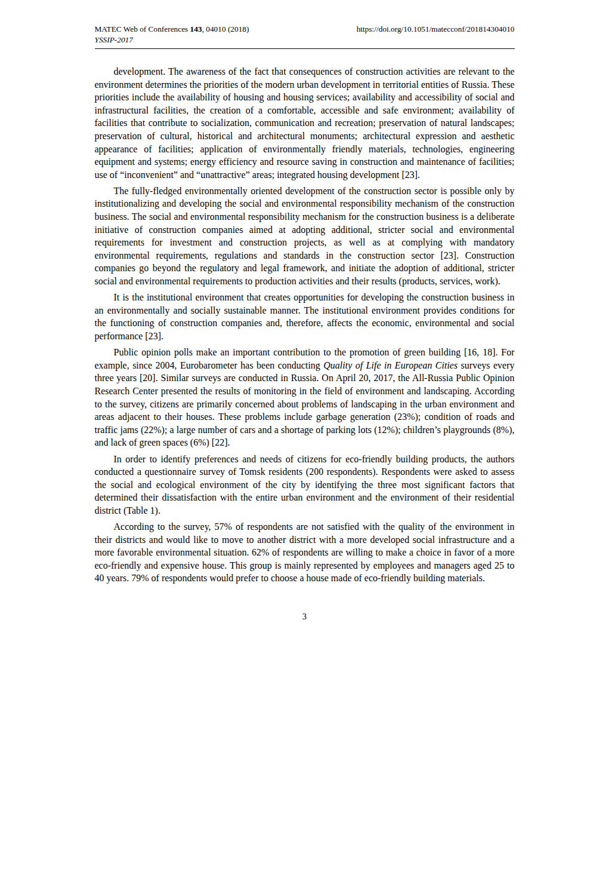MATEC Web of Conferences 143, 04010 (2018) YSSIP-2017
https://doi.org/10.1051/matecconf/201814304010
development. The awareness of the fact that consequences of construction activities are relevant to the environment determines the priorities of the modern urban development in territorial entities of Russia. These priorities include the availability of housing and housing services; availability and accessibility of social and infrastructural facilities, the creation of a comfortable, accessible and safe environment; availability of facilities that contribute to socialization, communication and recreation; preservation of natural landscapes; preservation of cultural, historical and architectural monuments; architectural expression and aesthetic appearance of facilities; application of environmentally friendly materials, technologies, engineering equipment and systems; energy efficiency and resource saving in construction and maintenance of facilities; use of “inconvenient” and “unattractive” areas; integrated housing development [23].
The fully-fledged environmentally oriented development of the construction sector is possible only by institutionalizing and developing the social and environmental responsibility mechanism of the construction business. The social and environmental responsibility mechanism for the construction business is a deliberate initiative of construction companies aimed at adopting additional, stricter social and environmental requirements for investment and construction projects, as well as at complying with mandatory environmental requirements, regulations and standards in the construction sector [23]. Construction companies go beyond the regulatory and legal framework, and initiate the adoption of additional, stricter social and environmental requirements to production activities and their results (products, services, work).
It is the institutional environment that creates opportunities for developing the construction business in an environmentally and socially sustainable manner. The institutional environment provides conditions for the functioning of construction companies and, therefore, affects the economic, environmental and social performance [23].
Public opinion polls make an important contribution to the promotion of green building [16, 18]. For example, since 2004, Eurobarometer has been conducting Quality of Life in European Cities surveys every three years [20]. Similar surveys are conducted in Russia. On April 20, 2017, the All-Russia Public Opinion Research Center presented the results of monitoring in the field of environment and landscaping. According to the survey, citizens are primarily concerned about problems of landscaping in the urban environment and areas adjacent to their houses. These problems include garbage generation (23%); condition of roads and traffic jams (22%); a large number of cars and a shortage of parking lots (12%); children’s playgrounds (8%), and lack of green spaces (6%) [22].
In order to identify preferences and needs of citizens for eco-friendly building products, the authors conducted a questionnaire survey of Tomsk residents (200 respondents). Respondents were asked to assess the social and ecological environment of the city by identifying the three most significant factors that determined their dissatisfaction with the entire urban environment and the environment of their residential district (Table 1).
According to the survey, 57% of respondents are not satisfied with the quality of the environment in their districts and would like to move to another district with a more developed social infrastructure and a more favorable environmental situation. 62% of respondents are willing to make a choice in favor of a more eco-friendly and expensive house. This group is mainly represented by employees and managers aged 25 to 40 years. 79% of respondents would prefer to choose a house made of eco-friendly building materials.
3